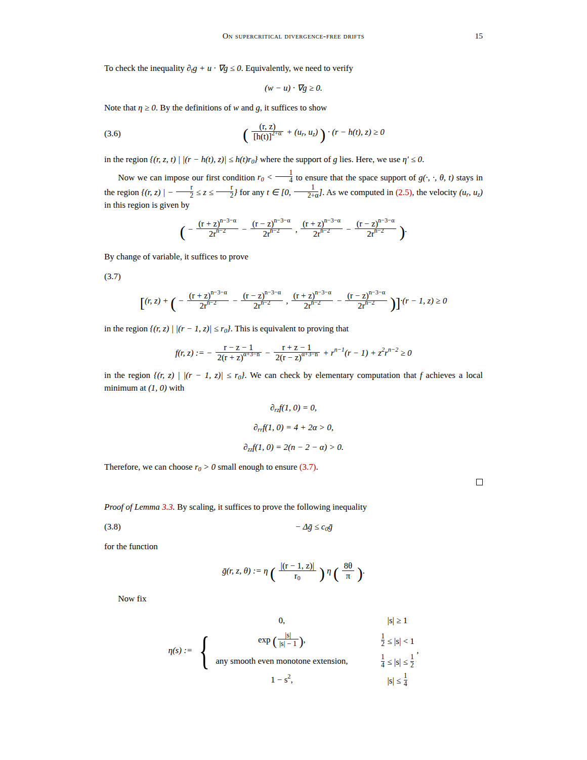On supercritical divergence-free drifts 15
To check the inequality ∂tg + u · ∇g ≤ 0. Equivalently, we need to verify
(w − u) · ∇g ≥ 0.
Note that η ≥ 0. By the definitions of w and g, it suffices to show
(3.6) ( (r, z)[h(t)]2+α + (ur, uz) ) · (r − h(t), z) ≥ 0
in the region {(r, z, t) | |(r − h(t), z)| ≤ h(t)r0} where the support of g lies. Here, we use η′ ≤ 0.
Now we can impose our first condition r0 < 14 to ensure that the space support of g(·, ·, θ, t) stays in the region {(r, z) | − r 2 ≤ z ≤ r 2} for any t ∈ [0, 12+α]. As we computed in (2.5), the velocity (ur, uz) in this region is given by
( − (r + z)n−3−α 2rn−2 − (r − z)n−3−α 2rn−2 , (r + z)n−3−α 2rn−2 − (r − z)n−3−α 2rn−2 ).
By change of variable, it suffices to prove
(3.7)
[(r, z) + ( − (r + z)n−3−α 2rn−2 − (r − z)n−3−α 2rn−2 , (r + z)n−3−α 2rn−2 − (r − z)n−3−α 2rn−2 )]·(r − 1, z) ≥ 0
in the region {(r, z) | |(r − 1, z)| ≤ r0}. This is equivalent to proving that
f(r, z) := − r − z − 12(r + z)α+3−n − r + z − 12(r − z)α+3−n + rn−1(r − 1) + z2rn−2 ≥ 0
in the region {(r, z) | |(r − 1, z)| ≤ r0}. We can check by elementary computation that f achieves a local minimum at (1, 0) with
∂rzf(1, 0) = 0,
∂rrf(1, 0) = 4 + 2α > 0,
∂zzf(1, 0) = 2(n − 2 − α) > 0.
Therefore, we can choose r0 > 0 small enough to ensure (3.7).
Proof of Lemma 3.3. By scaling, it suffices to prove the following inequality
(3.8) − Δḡ ≤ c0ḡ
for the function
ḡ(r, z, θ) := η ( |(r − 1, z)|r0 ) η ( 8θ π ).
Now fix
η(s) := {
| 0, | /s/ ≥ 1 |
| exp ( /s/ /s/ − 1 ) , | 1 2 ≤ /s/ < 1 |
| any smooth even monotone extension, | 1 4 ≤ /s/ ≤ 1 2 |
| 1 − s 2 , | /s/ ≤ 1 4 |
,